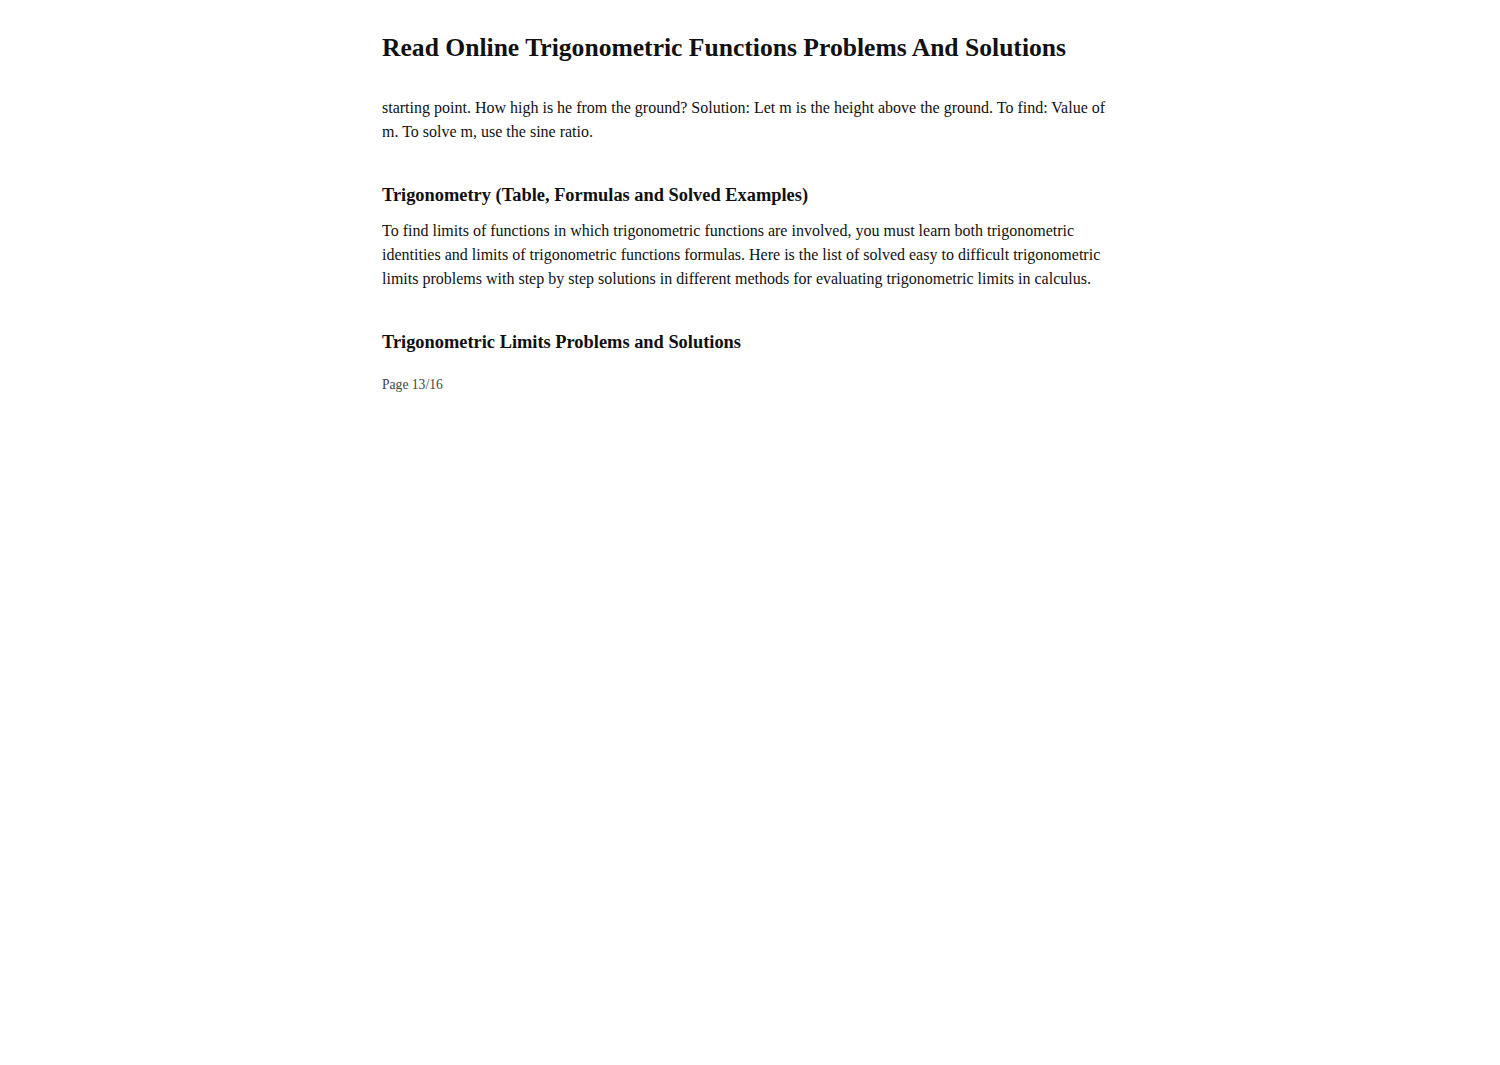Read Online Trigonometric Functions Problems And Solutions
starting point. How high is he from the ground? Solution: Let m is the height above the ground. To find: Value of m. To solve m, use the sine ratio.
Trigonometry (Table, Formulas and Solved Examples)
To find limits of functions in which trigonometric functions are involved, you must learn both trigonometric identities and limits of trigonometric functions formulas. Here is the list of solved easy to difficult trigonometric limits problems with step by step solutions in different methods for evaluating trigonometric limits in calculus.
Trigonometric Limits Problems and Solutions
Page 13/16